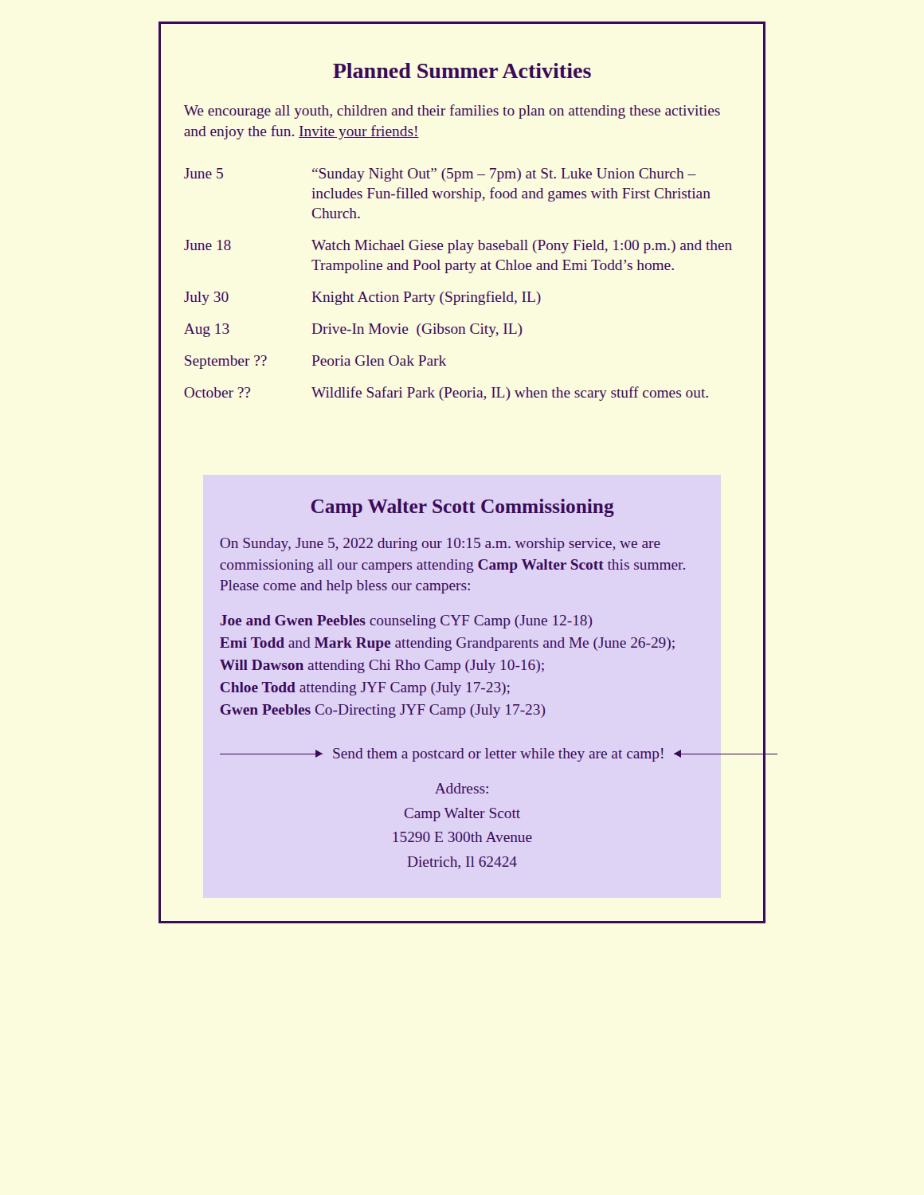Planned Summer Activities
We encourage all youth, children and their families to plan on attending these activities and enjoy the fun. Invite your friends!
| June 5 | “Sunday Night Out” (5pm – 7pm) at St. Luke Union Church – includes Fun-filled worship, food and games with First Christian Church. |
| June 18 | Watch Michael Giese play baseball (Pony Field, 1:00 p.m.) and then Trampoline and Pool party at Chloe and Emi Todd’s home. |
| July 30 | Knight Action Party (Springfield, IL) |
| Aug 13 | Drive-In Movie (Gibson City, IL) |
| September ?? | Peoria Glen Oak Park |
| October ?? | Wildlife Safari Park (Peoria, IL) when the scary stuff comes out. |
Camp Walter Scott Commissioning
On Sunday, June 5, 2022 during our 10:15 a.m. worship service, we are commissioning all our campers attending Camp Walter Scott this summer. Please come and help bless our campers:
Joe and Gwen Peebles counseling CYF Camp (June 12-18)
Emi Todd and Mark Rupe attending Grandparents and Me (June 26-29);
Will Dawson attending Chi Rho Camp (July 10-16);
Chloe Todd attending JYF Camp (July 17-23);
Gwen Peebles Co-Directing JYF Camp (July 17-23)
Send them a postcard or letter while they are at camp!
Address:
Camp Walter Scott
15290 E 300th Avenue
Dietrich, Il 62424